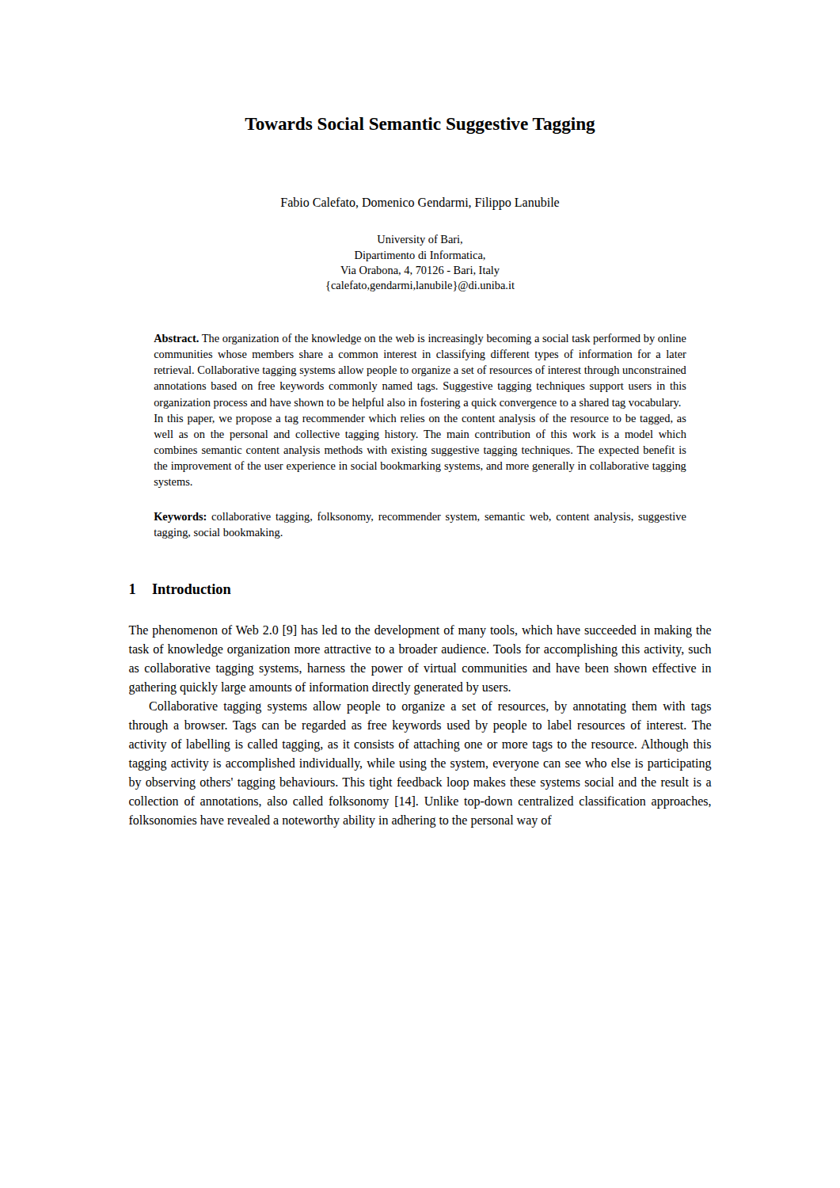Towards Social Semantic Suggestive Tagging
Fabio Calefato, Domenico Gendarmi, Filippo Lanubile
University of Bari,
Dipartimento di Informatica,
Via Orabona, 4, 70126 - Bari, Italy
{calefato,gendarmi,lanubile}@di.uniba.it
Abstract. The organization of the knowledge on the web is increasingly becoming a social task performed by online communities whose members share a common interest in classifying different types of information for a later retrieval. Collaborative tagging systems allow people to organize a set of resources of interest through unconstrained annotations based on free keywords commonly named tags. Suggestive tagging techniques support users in this organization process and have shown to be helpful also in fostering a quick convergence to a shared tag vocabulary.
In this paper, we propose a tag recommender which relies on the content analysis of the resource to be tagged, as well as on the personal and collective tagging history. The main contribution of this work is a model which combines semantic content analysis methods with existing suggestive tagging techniques. The expected benefit is the improvement of the user experience in social bookmarking systems, and more generally in collaborative tagging systems.
Keywords: collaborative tagging, folksonomy, recommender system, semantic web, content analysis, suggestive tagging, social bookmaking.
1 Introduction
The phenomenon of Web 2.0 [9] has led to the development of many tools, which have succeeded in making the task of knowledge organization more attractive to a broader audience. Tools for accomplishing this activity, such as collaborative tagging systems, harness the power of virtual communities and have been shown effective in gathering quickly large amounts of information directly generated by users.
Collaborative tagging systems allow people to organize a set of resources, by annotating them with tags through a browser. Tags can be regarded as free keywords used by people to label resources of interest. The activity of labelling is called tagging, as it consists of attaching one or more tags to the resource. Although this tagging activity is accomplished individually, while using the system, everyone can see who else is participating by observing others' tagging behaviours. This tight feedback loop makes these systems social and the result is a collection of annotations, also called folksonomy [14]. Unlike top-down centralized classification approaches, folksonomies have revealed a noteworthy ability in adhering to the personal way of